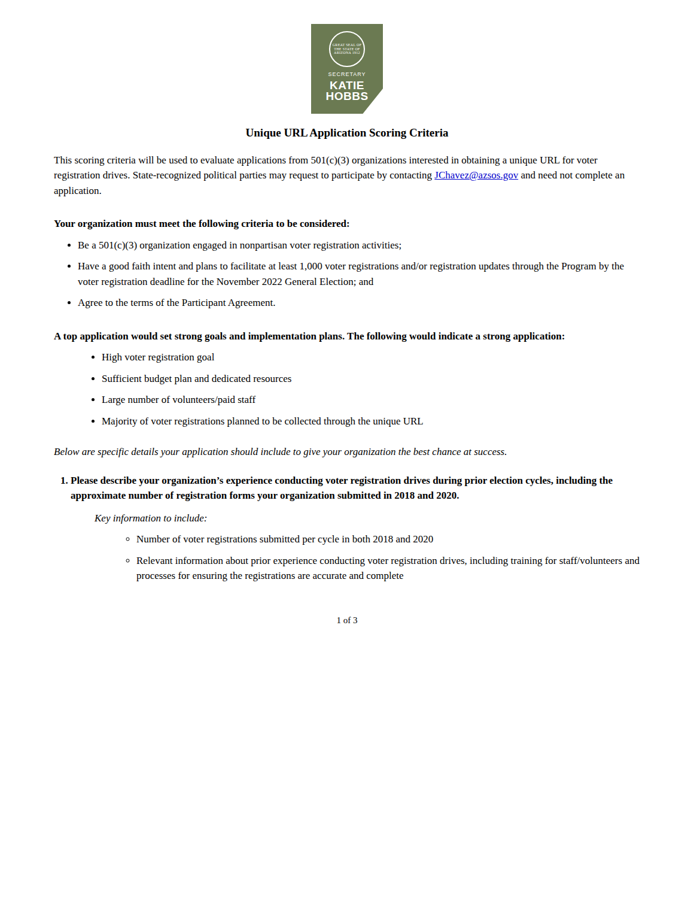GREAT SEAL OF THE STATE OF ARIZONA 1912
SECRETARY
KATIE
HOBBS
Unique URL Application Scoring Criteria
This scoring criteria will be used to evaluate applications from 501(c)(3) organizations interested in obtaining a unique URL for voter registration drives. State-recognized political parties may request to participate by contacting JChavez@azsos.gov and need not complete an application.
Your organization must meet the following criteria to be considered:
Be a 501(c)(3) organization engaged in nonpartisan voter registration activities;
Have a good faith intent and plans to facilitate at least 1,000 voter registrations and/or registration updates through the Program by the voter registration deadline for the November 2022 General Election; and
Agree to the terms of the Participant Agreement.
A top application would set strong goals and implementation plans. The following would indicate a strong application:
High voter registration goal
Sufficient budget plan and dedicated resources
Large number of volunteers/paid staff
Majority of voter registrations planned to be collected through the unique URL
Below are specific details your application should include to give your organization the best chance at success.
Please describe your organization’s experience conducting voter registration drives during prior election cycles, including the approximate number of registration forms your organization submitted in 2018 and 2020.
Key information to include:
Number of voter registrations submitted per cycle in both 2018 and 2020
Relevant information about prior experience conducting voter registration drives, including training for staff/volunteers and processes for ensuring the registrations are accurate and complete
1 of 3